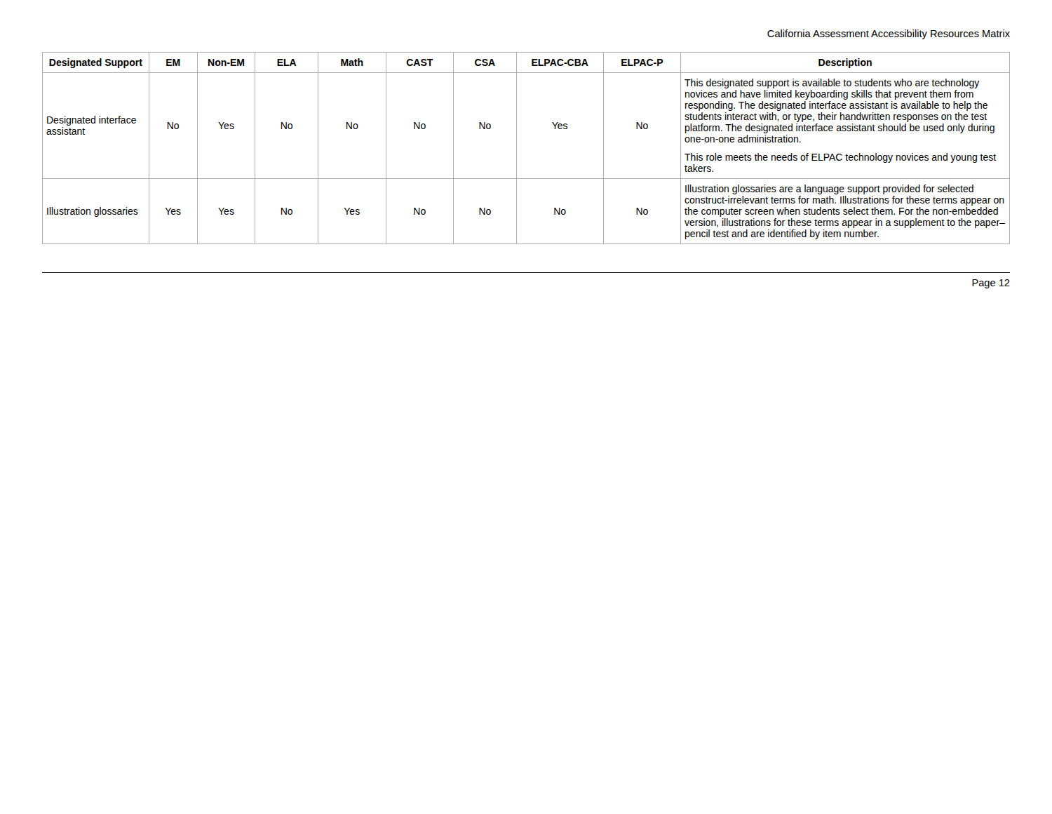California Assessment Accessibility Resources Matrix
| Designated Support | EM | Non-EM | ELA | Math | CAST | CSA | ELPAC-CBA | ELPAC-P | Description |
| --- | --- | --- | --- | --- | --- | --- | --- | --- | --- |
| Designated interface assistant | No | Yes | No | No | No | No | Yes | No | This designated support is available to students who are technology novices and have limited keyboarding skills that prevent them from responding. The designated interface assistant is available to help the students interact with, or type, their handwritten responses on the test platform. The designated interface assistant should be used only during one-on-one administration. This role meets the needs of ELPAC technology novices and young test takers. |
| Illustration glossaries | Yes | Yes | No | Yes | No | No | No | No | Illustration glossaries are a language support provided for selected construct-irrelevant terms for math. Illustrations for these terms appear on the computer screen when students select them. For the non-embedded version, illustrations for these terms appear in a supplement to the paper–pencil test and are identified by item number. |
Page 12